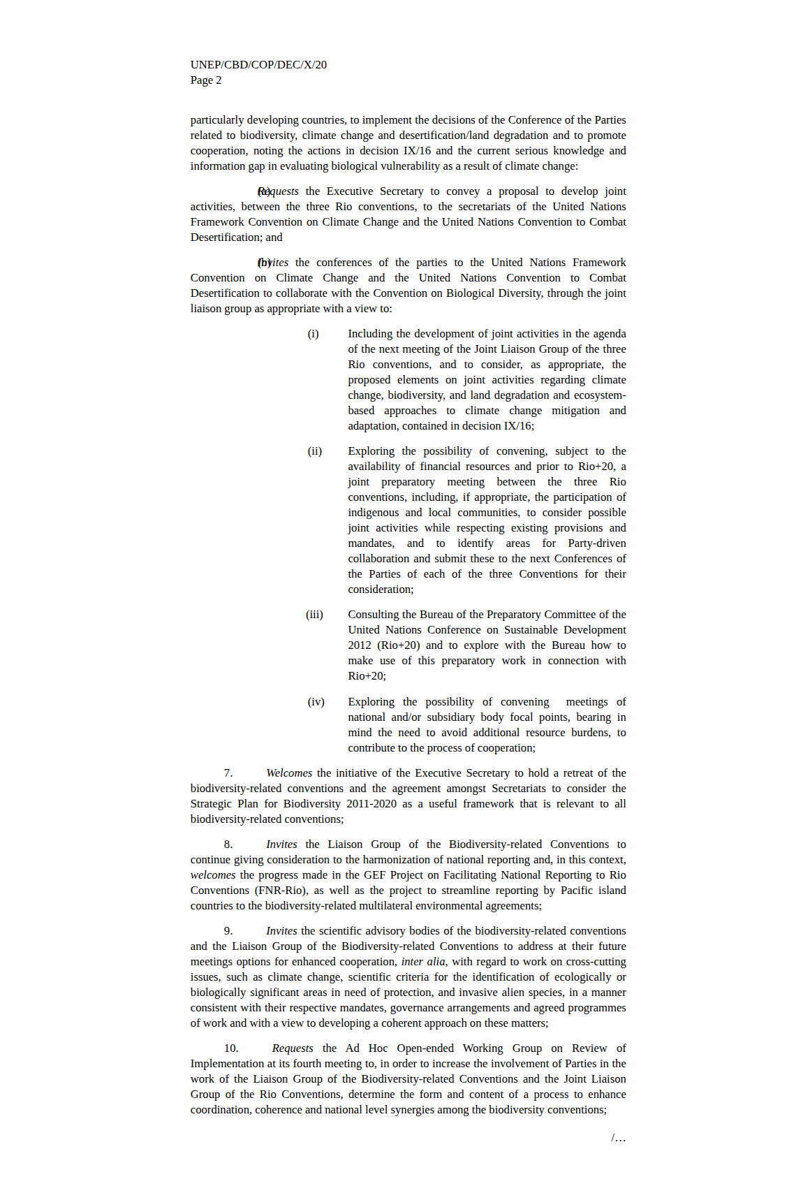UNEP/CBD/COP/DEC/X/20
Page 2
particularly developing countries, to implement the decisions of the Conference of the Parties related to biodiversity, climate change and desertification/land degradation and to promote cooperation, noting the actions in decision IX/16 and the current serious knowledge and information gap in evaluating biological vulnerability as a result of climate change:
(a) Requests the Executive Secretary to convey a proposal to develop joint activities, between the three Rio conventions, to the secretariats of the United Nations Framework Convention on Climate Change and the United Nations Convention to Combat Desertification; and
(b) Invites the conferences of the parties to the United Nations Framework Convention on Climate Change and the United Nations Convention to Combat Desertification to collaborate with the Convention on Biological Diversity, through the joint liaison group as appropriate with a view to:
(i) Including the development of joint activities in the agenda of the next meeting of the Joint Liaison Group of the three Rio conventions, and to consider, as appropriate, the proposed elements on joint activities regarding climate change, biodiversity, and land degradation and ecosystem-based approaches to climate change mitigation and adaptation, contained in decision IX/16;
(ii) Exploring the possibility of convening, subject to the availability of financial resources and prior to Rio+20, a joint preparatory meeting between the three Rio conventions, including, if appropriate, the participation of indigenous and local communities, to consider possible joint activities while respecting existing provisions and mandates, and to identify areas for Party-driven collaboration and submit these to the next Conferences of the Parties of each of the three Conventions for their consideration;
(iii) Consulting the Bureau of the Preparatory Committee of the United Nations Conference on Sustainable Development 2012 (Rio+20) and to explore with the Bureau how to make use of this preparatory work in connection with Rio+20;
(iv) Exploring the possibility of convening meetings of national and/or subsidiary body focal points, bearing in mind the need to avoid additional resource burdens, to contribute to the process of cooperation;
7. Welcomes the initiative of the Executive Secretary to hold a retreat of the biodiversity-related conventions and the agreement amongst Secretariats to consider the Strategic Plan for Biodiversity 2011-2020 as a useful framework that is relevant to all biodiversity-related conventions;
8. Invites the Liaison Group of the Biodiversity-related Conventions to continue giving consideration to the harmonization of national reporting and, in this context, welcomes the progress made in the GEF Project on Facilitating National Reporting to Rio Conventions (FNR-Rio), as well as the project to streamline reporting by Pacific island countries to the biodiversity-related multilateral environmental agreements;
9. Invites the scientific advisory bodies of the biodiversity-related conventions and the Liaison Group of the Biodiversity-related Conventions to address at their future meetings options for enhanced cooperation, inter alia, with regard to work on cross-cutting issues, such as climate change, scientific criteria for the identification of ecologically or biologically significant areas in need of protection, and invasive alien species, in a manner consistent with their respective mandates, governance arrangements and agreed programmes of work and with a view to developing a coherent approach on these matters;
10. Requests the Ad Hoc Open-ended Working Group on Review of Implementation at its fourth meeting to, in order to increase the involvement of Parties in the work of the Liaison Group of the Biodiversity-related Conventions and the Joint Liaison Group of the Rio Conventions, determine the form and content of a process to enhance coordination, coherence and national level synergies among the biodiversity conventions;
/…